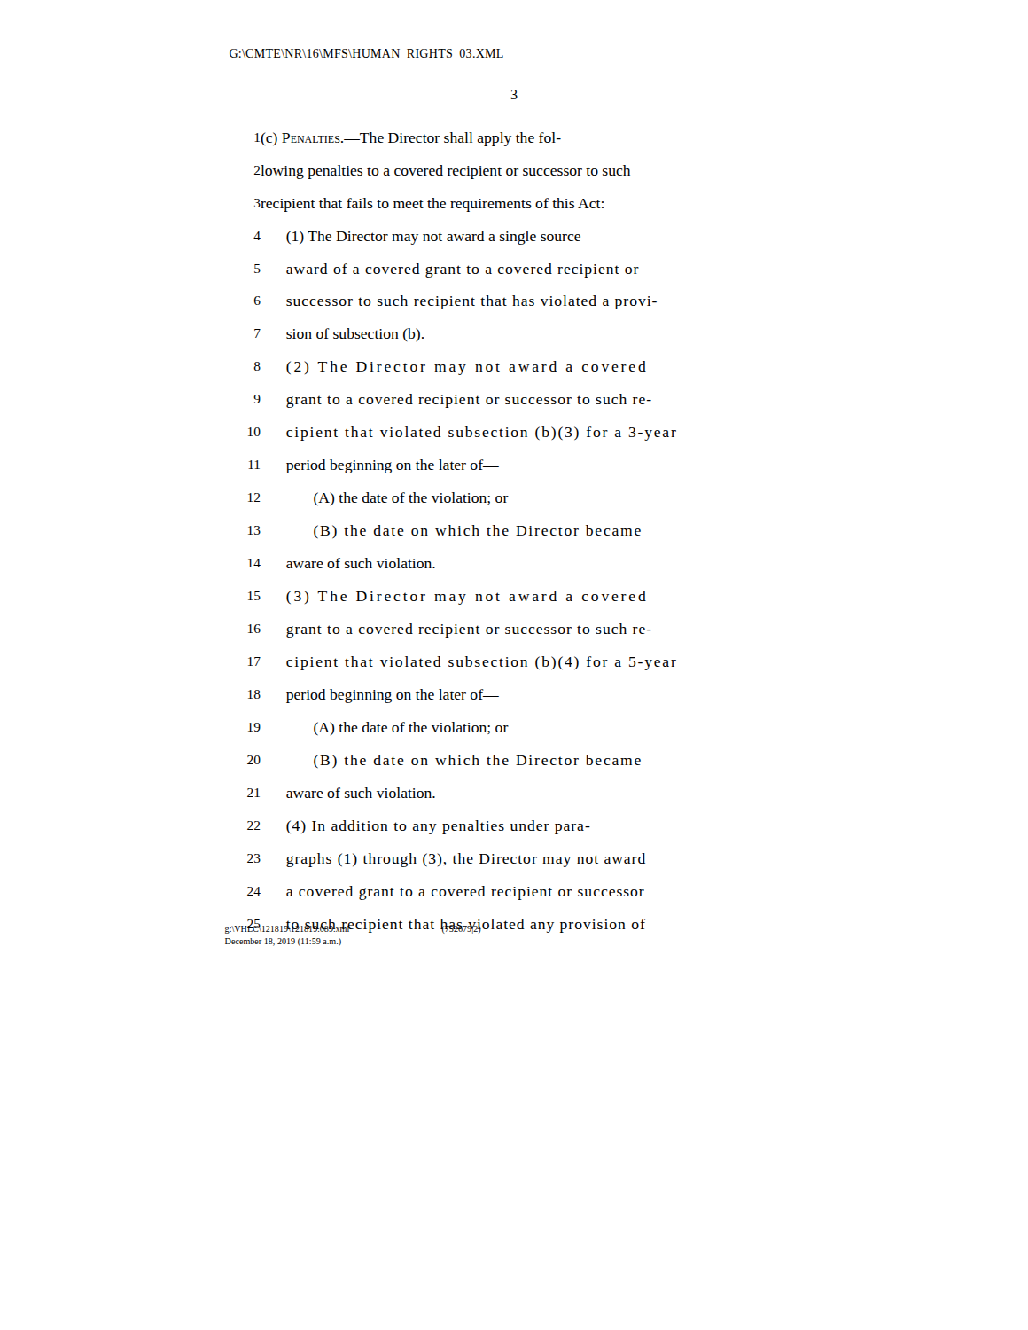G:\CMTE\NR\16\MFS\HUMAN_RIGHTS_03.XML
3
| 1 | (c) Penalties. —The Director shall apply the fol- |
| 2 | lowing penalties to a covered recipient or successor to such |
| 3 | recipient that fails to meet the requirements of this Act: |
| 4 | (1) The Director may not award a single source |
| 5 | award of a covered grant to a covered recipient or |
| 6 | successor to such recipient that has violated a provi- |
| 7 | sion of subsection (b). |
| 8 | (2) The Director may not award a covered |
| 9 | grant to a covered recipient or successor to such re- |
| 10 | cipient that violated subsection (b)(3) for a 3-year |
| 11 | period beginning on the later of— |
| 12 | (A) the date of the violation; or |
| 13 | (B) the date on which the Director became |
| 14 | aware of such violation. |
| 15 | (3) The Director may not award a covered |
| 16 | grant to a covered recipient or successor to such re- |
| 17 | cipient that violated subsection (b)(4) for a 5-year |
| 18 | period beginning on the later of— |
| 19 | (A) the date of the violation; or |
| 20 | (B) the date on which the Director became |
| 21 | aware of such violation. |
| 22 | (4) In addition to any penalties under para- |
| 23 | graphs (1) through (3), the Director may not award |
| 24 | a covered grant to a covered recipient or successor |
| 25 | to such recipient that has violated any provision of |
g:\VHLC\121819\121819.089.xml(752679|2)
December 18, 2019 (11:59 a.m.)